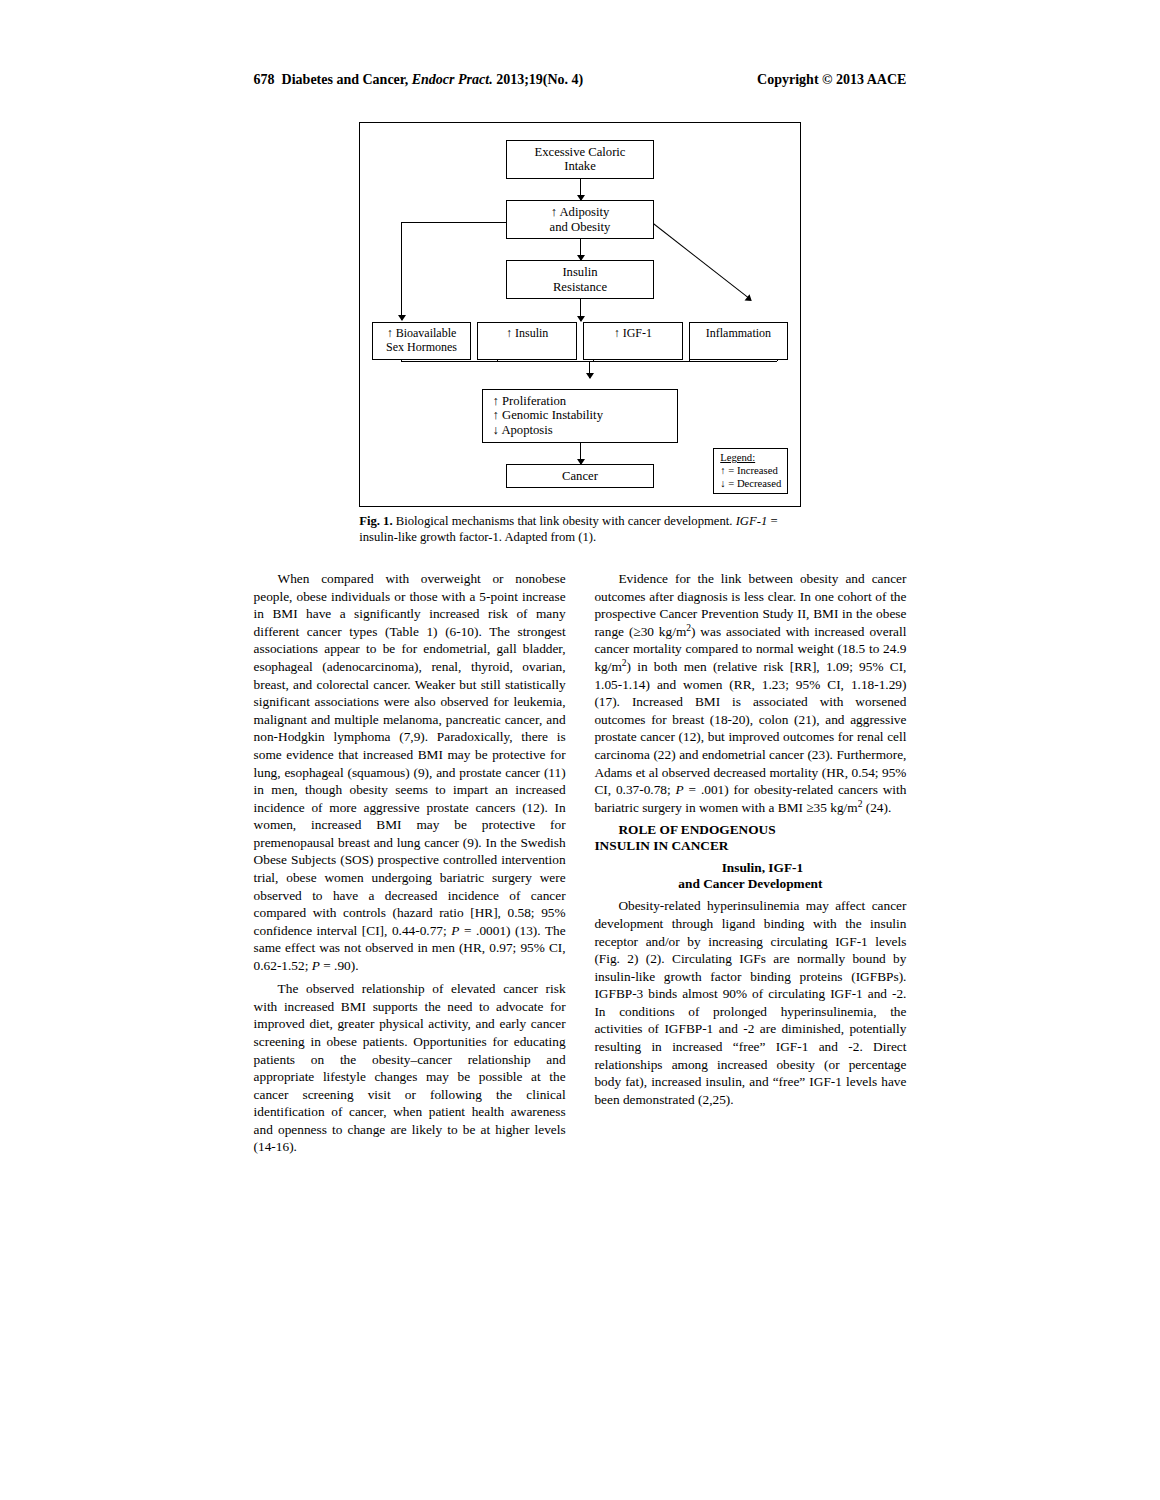678 Diabetes and Cancer, Endocr Pract. 2013;19(No. 4)
Copyright © 2013 AACE
Excessive Caloric
Intake
↑ Adiposity
and Obesity
Insulin
Resistance
↑ Bioavailable
Sex Hormones
↑ Insulin
↑ IGF-1
Inflammation
↑ Proliferation
↑ Genomic Instability
↓ Apoptosis
Cancer
Legend:
↑ = Increased
↓ = Decreased
Fig. 1. Biological mechanisms that link obesity with cancer development. IGF-1 = insulin-like growth factor-1. Adapted from (1).
When compared with overweight or nonobese people, obese individuals or those with a 5-point increase in BMI have a significantly increased risk of many different cancer types (Table 1) (6-10). The strongest associations appear to be for endometrial, gall bladder, esophageal (adenocarcinoma), renal, thyroid, ovarian, breast, and colorectal cancer. Weaker but still statistically significant associations were also observed for leukemia, malignant and multiple melanoma, pancreatic cancer, and non-Hodgkin lymphoma (7,9). Paradoxically, there is some evidence that increased BMI may be protective for lung, esophageal (squamous) (9), and prostate cancer (11) in men, though obesity seems to impart an increased incidence of more aggressive prostate cancers (12). In women, increased BMI may be protective for premenopausal breast and lung cancer (9). In the Swedish Obese Subjects (SOS) prospective controlled intervention trial, obese women undergoing bariatric surgery were observed to have a decreased incidence of cancer compared with controls (hazard ratio [HR], 0.58; 95% confidence interval [CI], 0.44-0.77; P = .0001) (13). The same effect was not observed in men (HR, 0.97; 95% CI, 0.62-1.52; P = .90).
The observed relationship of elevated cancer risk with increased BMI supports the need to advocate for improved diet, greater physical activity, and early cancer screening in obese patients. Opportunities for educating patients on the obesity–cancer relationship and appropriate lifestyle changes may be possible at the cancer screening visit or following the clinical identification of cancer, when patient health awareness and openness to change are likely to be at higher levels (14-16).
Evidence for the link between obesity and cancer outcomes after diagnosis is less clear. In one cohort of the prospective Cancer Prevention Study II, BMI in the obese range (≥30 kg/m2) was associated with increased overall cancer mortality compared to normal weight (18.5 to 24.9 kg/m2) in both men (relative risk [RR], 1.09; 95% CI, 1.05-1.14) and women (RR, 1.23; 95% CI, 1.18-1.29) (17). Increased BMI is associated with worsened outcomes for breast (18-20), colon (21), and aggressive prostate cancer (12), but improved outcomes for renal cell carcinoma (22) and endometrial cancer (23). Furthermore, Adams et al observed decreased mortality (HR, 0.54; 95% CI, 0.37-0.78; P = .001) for obesity-related cancers with bariatric surgery in women with a BMI ≥35 kg/m2 (24).
ROLE OF ENDOGENOUS
INSULIN IN CANCER
Insulin, IGF-1
and Cancer Development
Obesity-related hyperinsulinemia may affect cancer development through ligand binding with the insulin receptor and/or by increasing circulating IGF-1 levels (Fig. 2) (2). Circulating IGFs are normally bound by insulin-like growth factor binding proteins (IGFBPs). IGFBP-3 binds almost 90% of circulating IGF-1 and -2. In conditions of prolonged hyperinsulinemia, the activities of IGFBP-1 and -2 are diminished, potentially resulting in increased “free” IGF-1 and -2. Direct relationships among increased obesity (or percentage body fat), increased insulin, and “free” IGF-1 levels have been demonstrated (2,25).